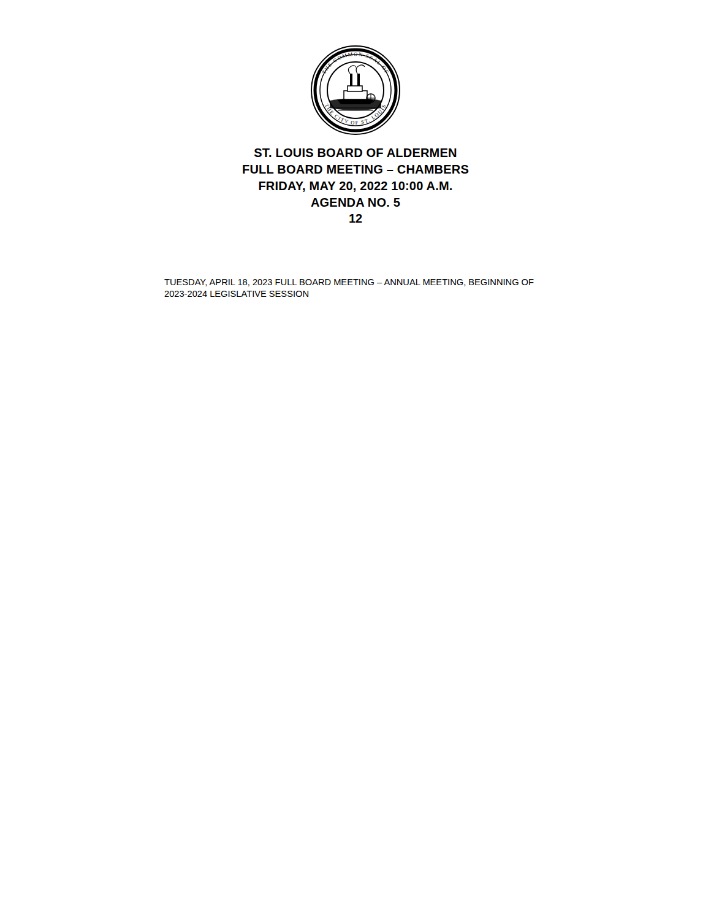THE COMMON SEAL OF THE CITY OF ST. LOUIS
ST. LOUIS BOARD OF ALDERMEN FULL BOARD MEETING – CHAMBERS FRIDAY, MAY 20, 2022 10:00 A.M. AGENDA NO. 5
12
TUESDAY, APRIL 18, 2023 FULL BOARD MEETING – ANNUAL MEETING, BEGINNING OF 2023-2024 LEGISLATIVE SESSION